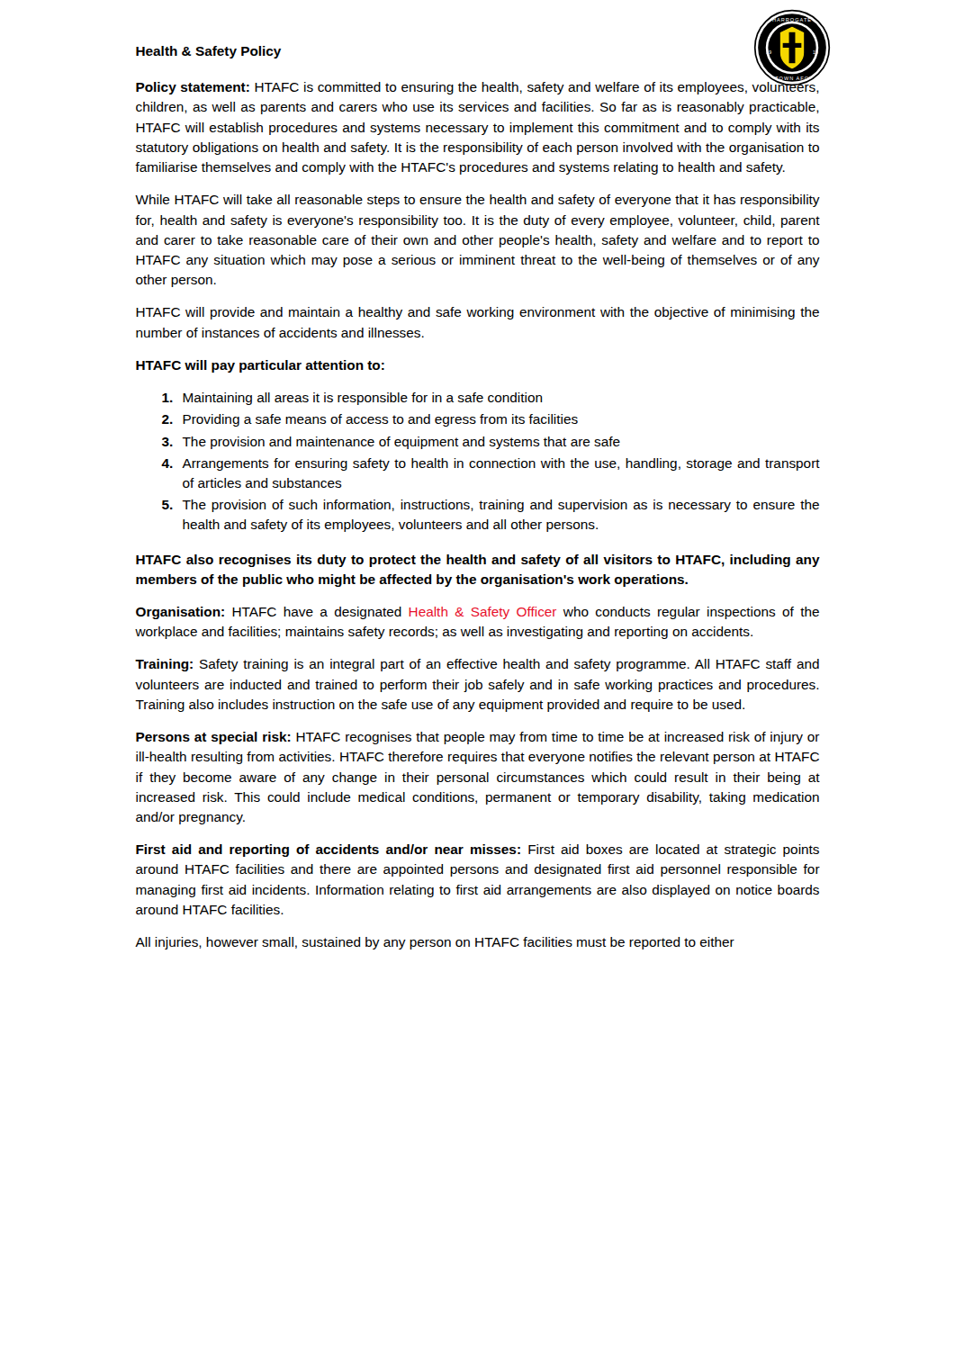HARROGATE TOWN AFC 19 19
Health & Safety Policy
Policy statement: HTAFC is committed to ensuring the health, safety and welfare of its employees, volunteers, children, as well as parents and carers who use its services and facilities. So far as is reasonably practicable, HTAFC will establish procedures and systems necessary to implement this commitment and to comply with its statutory obligations on health and safety. It is the responsibility of each person involved with the organisation to familiarise themselves and comply with the HTAFC's procedures and systems relating to health and safety.
While HTAFC will take all reasonable steps to ensure the health and safety of everyone that it has responsibility for, health and safety is everyone's responsibility too. It is the duty of every employee, volunteer, child, parent and carer to take reasonable care of their own and other people's health, safety and welfare and to report to HTAFC any situation which may pose a serious or imminent threat to the well-being of themselves or of any other person.
HTAFC will provide and maintain a healthy and safe working environment with the objective of minimising the number of instances of accidents and illnesses.
HTAFC will pay particular attention to:
Maintaining all areas it is responsible for in a safe condition
Providing a safe means of access to and egress from its facilities
The provision and maintenance of equipment and systems that are safe
Arrangements for ensuring safety to health in connection with the use, handling, storage and transport of articles and substances
The provision of such information, instructions, training and supervision as is necessary to ensure the health and safety of its employees, volunteers and all other persons.
HTAFC also recognises its duty to protect the health and safety of all visitors to HTAFC, including any members of the public who might be affected by the organisation's work operations.
Organisation: HTAFC have a designated Health & Safety Officer who conducts regular inspections of the workplace and facilities; maintains safety records; as well as investigating and reporting on accidents.
Training: Safety training is an integral part of an effective health and safety programme. All HTAFC staff and volunteers are inducted and trained to perform their job safely and in safe working practices and procedures. Training also includes instruction on the safe use of any equipment provided and require to be used.
Persons at special risk: HTAFC recognises that people may from time to time be at increased risk of injury or ill-health resulting from activities. HTAFC therefore requires that everyone notifies the relevant person at HTAFC if they become aware of any change in their personal circumstances which could result in their being at increased risk. This could include medical conditions, permanent or temporary disability, taking medication and/or pregnancy.
First aid and reporting of accidents and/or near misses: First aid boxes are located at strategic points around HTAFC facilities and there are appointed persons and designated first aid personnel responsible for managing first aid incidents. Information relating to first aid arrangements are also displayed on notice boards around HTAFC facilities.
All injuries, however small, sustained by any person on HTAFC facilities must be reported to either